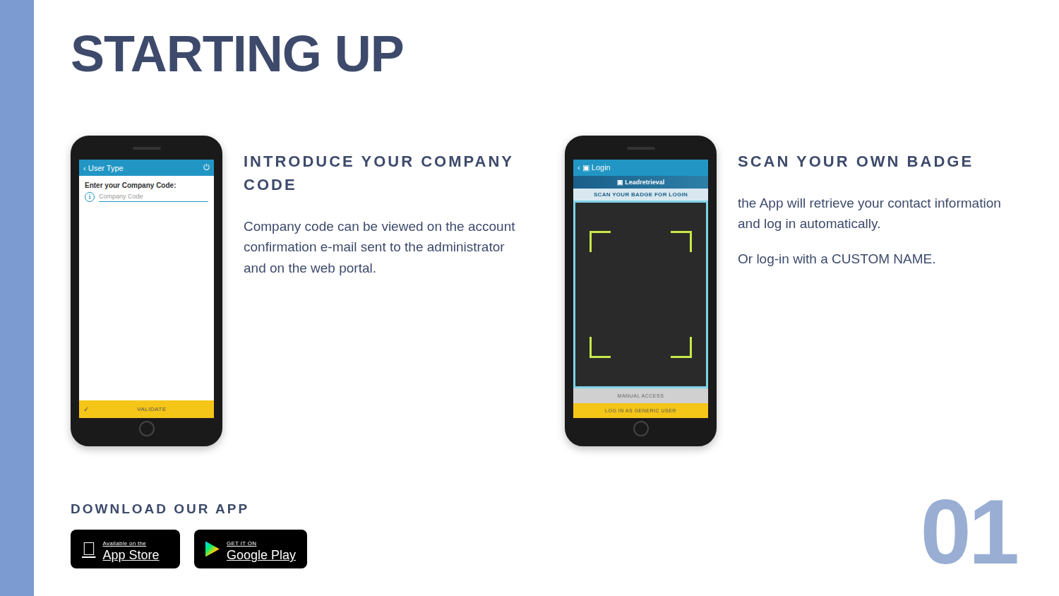STARTING UP
‹ User Type ⏻
Enter your Company Code:
i Company Code
✓ VALIDATE
Introduce your company code
Company code can be viewed on the account confirmation e-mail sent to the administrator and on the web portal.
‹ ▣ Login
▣ Leadretrieval
SCAN YOUR BADGE FOR LOGIN
MANUAL ACCESS
LOG IN AS GENERIC USER
Scan your own badge
the App will retrieve your contact information and log in automatically.
Or log-in with a CUSTOM NAME.
Download our app
 Available on the
App Store GET IT ON
Google Play
01